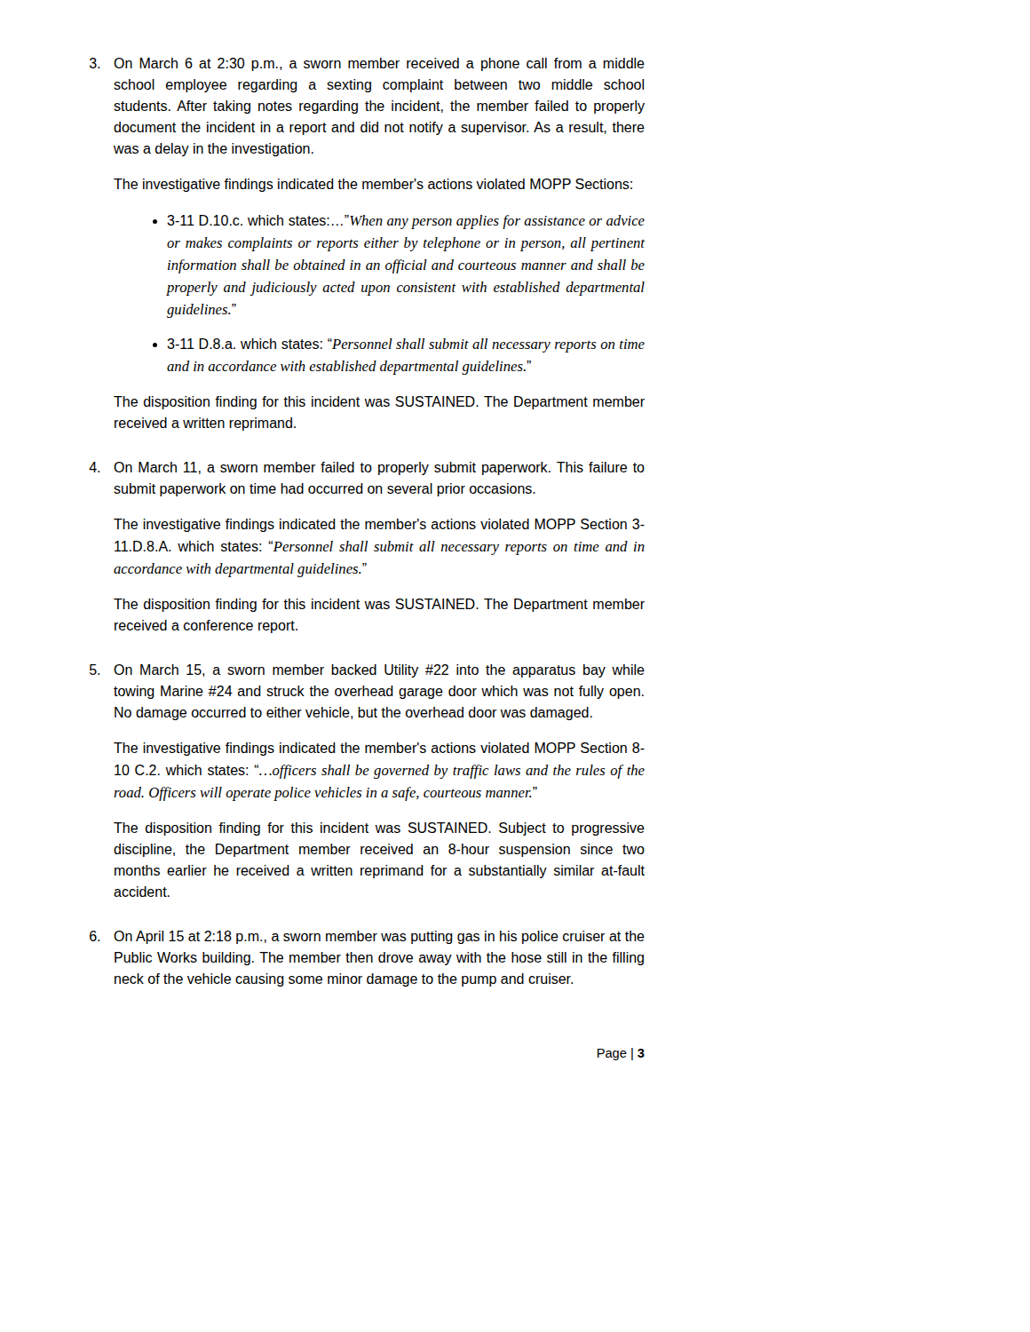On March 6 at 2:30 p.m., a sworn member received a phone call from a middle school employee regarding a sexting complaint between two middle school students. After taking notes regarding the incident, the member failed to properly document the incident in a report and did not notify a supervisor. As a result, there was a delay in the investigation.
The investigative findings indicated the member's actions violated MOPP Sections:
3-11 D.10.c. which states:…”When any person applies for assistance or advice or makes complaints or reports either by telephone or in person, all pertinent information shall be obtained in an official and courteous manner and shall be properly and judiciously acted upon consistent with established departmental guidelines.”
3-11 D.8.a. which states: “Personnel shall submit all necessary reports on time and in accordance with established departmental guidelines.”
The disposition finding for this incident was SUSTAINED. The Department member received a written reprimand.
On March 11, a sworn member failed to properly submit paperwork. This failure to submit paperwork on time had occurred on several prior occasions.
The investigative findings indicated the member's actions violated MOPP Section 3-11.D.8.A. which states: “Personnel shall submit all necessary reports on time and in accordance with departmental guidelines.”
The disposition finding for this incident was SUSTAINED. The Department member received a conference report.
On March 15, a sworn member backed Utility #22 into the apparatus bay while towing Marine #24 and struck the overhead garage door which was not fully open. No damage occurred to either vehicle, but the overhead door was damaged.
The investigative findings indicated the member's actions violated MOPP Section 8-10 C.2. which states: “…officers shall be governed by traffic laws and the rules of the road. Officers will operate police vehicles in a safe, courteous manner.”
The disposition finding for this incident was SUSTAINED. Subject to progressive discipline, the Department member received an 8-hour suspension since two months earlier he received a written reprimand for a substantially similar at-fault accident.
On April 15 at 2:18 p.m., a sworn member was putting gas in his police cruiser at the Public Works building. The member then drove away with the hose still in the filling neck of the vehicle causing some minor damage to the pump and cruiser.
Page | 3